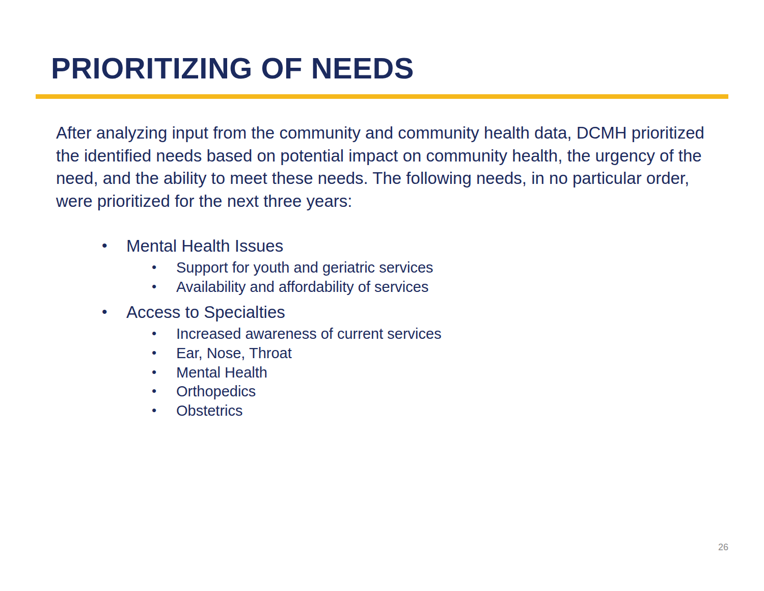PRIORITIZING OF NEEDS
After analyzing input from the community and community health data, DCMH prioritized the identified needs based on potential impact on community health, the urgency of the need, and the ability to meet these needs. The following needs, in no particular order, were prioritized for the next three years:
Mental Health Issues
Support for youth and geriatric services
Availability and affordability of services
Access to Specialties
Increased awareness of current services
Ear, Nose, Throat
Mental Health
Orthopedics
Obstetrics
26